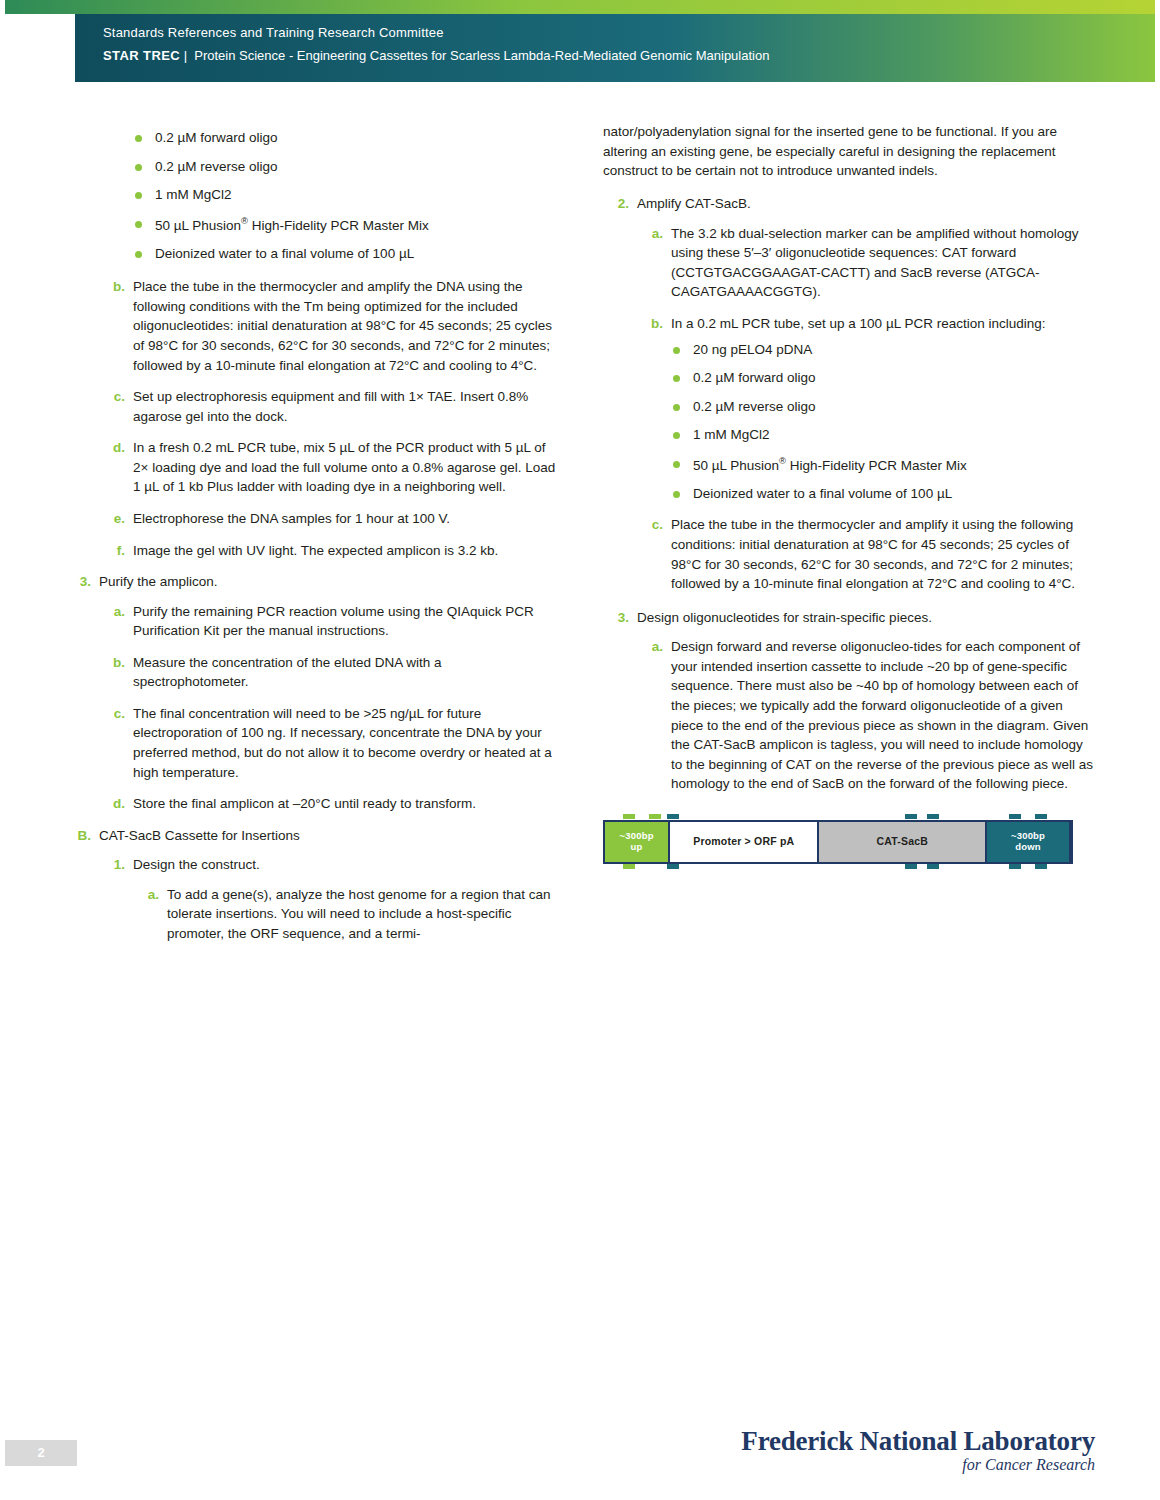Standards References and Training Research Committee
STAR TREC | Protein Science - Engineering Cassettes for Scarless Lambda-Red-Mediated Genomic Manipulation
0.2 µM forward oligo
0.2 µM reverse oligo
1 mM MgCl2
50 µL Phusion® High-Fidelity PCR Master Mix
Deionized water to a final volume of 100 µL
b. Place the tube in the thermocycler and amplify the DNA using the following conditions with the Tm being optimized for the included oligonucleotides: initial denaturation at 98°C for 45 seconds; 25 cycles of 98°C for 30 seconds, 62°C for 30 seconds, and 72°C for 2 minutes; followed by a 10-minute final elongation at 72°C and cooling to 4°C.
c. Set up electrophoresis equipment and fill with 1× TAE. Insert 0.8% agarose gel into the dock.
d. In a fresh 0.2 mL PCR tube, mix 5 µL of the PCR product with 5 µL of 2× loading dye and load the full volume onto a 0.8% agarose gel. Load 1 µL of 1 kb Plus ladder with loading dye in a neighboring well.
e. Electrophorese the DNA samples for 1 hour at 100 V.
f. Image the gel with UV light. The expected amplicon is 3.2 kb.
3. Purify the amplicon.
a. Purify the remaining PCR reaction volume using the QIAquick PCR Purification Kit per the manual instructions.
b. Measure the concentration of the eluted DNA with a spectrophotometer.
c. The final concentration will need to be >25 ng/µL for future electroporation of 100 ng. If necessary, concentrate the DNA by your preferred method, but do not allow it to become overdry or heated at a high temperature.
d. Store the final amplicon at –20°C until ready to transform.
B. CAT-SacB Cassette for Insertions
1. Design the construct.
a. To add a gene(s), analyze the host genome for a region that can tolerate insertions. You will need to include a host-specific promoter, the ORF sequence, and a termi-
nator/polyadenylation signal for the inserted gene to be functional. If you are altering an existing gene, be especially careful in designing the replacement construct to be certain not to introduce unwanted indels.
2. Amplify CAT-SacB.
a. The 3.2 kb dual-selection marker can be amplified without homology using these 5′–3′ oligonucleotide sequences: CAT forward (CCTGTGACGGAAGAT-CACTT) and SacB reverse (ATGCA-CAGATGAAAACGGTG).
b. In a 0.2 mL PCR tube, set up a 100 µL PCR reaction including:
20 ng pELO4 pDNA
0.2 µM forward oligo
0.2 µM reverse oligo
1 mM MgCl2
50 µL Phusion® High-Fidelity PCR Master Mix
Deionized water to a final volume of 100 µL
c. Place the tube in the thermocycler and amplify it using the following conditions: initial denaturation at 98°C for 45 seconds; 25 cycles of 98°C for 30 seconds, 62°C for 30 seconds, and 72°C for 2 minutes; followed by a 10-minute final elongation at 72°C and cooling to 4°C.
3. Design oligonucleotides for strain-specific pieces.
a. Design forward and reverse oligonucleo-tides for each component of your intended insertion cassette to include ~20 bp of gene-specific sequence. There must also be ~40 bp of homology between each of the pieces; we typically add the forward oligonucleotide of a given piece to the end of the previous piece as shown in the diagram. Given the CAT-SacB amplicon is tagless, you will need to include homology to the beginning of CAT on the reverse of the previous piece as well as homology to the end of SacB on the forward of the following piece.
~300bp
up
Promoter > ORF pA
CAT-SacB
~300bp
down
2
Frederick National Laboratory
for Cancer Research